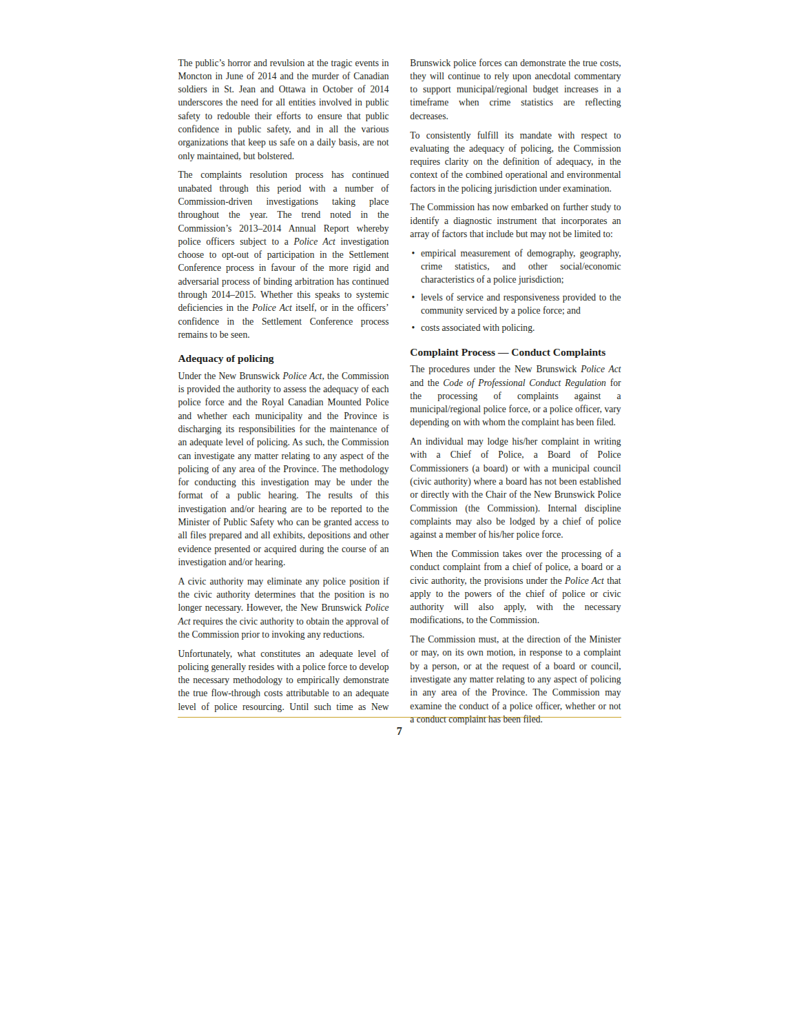The public’s horror and revulsion at the tragic events in Moncton in June of 2014 and the murder of Canadian soldiers in St. Jean and Ottawa in October of 2014 underscores the need for all entities involved in public safety to redouble their efforts to ensure that public confidence in public safety, and in all the various organizations that keep us safe on a daily basis, are not only maintained, but bolstered.
The complaints resolution process has continued unabated through this period with a number of Commission-driven investigations taking place throughout the year. The trend noted in the Commission’s 2013–2014 Annual Report whereby police officers subject to a Police Act investigation choose to opt-out of participation in the Settlement Conference process in favour of the more rigid and adversarial process of binding arbitration has continued through 2014–2015. Whether this speaks to systemic deficiencies in the Police Act itself, or in the officers’ confidence in the Settlement Conference process remains to be seen.
Adequacy of policing
Under the New Brunswick Police Act, the Commission is provided the authority to assess the adequacy of each police force and the Royal Canadian Mounted Police and whether each municipality and the Province is discharging its responsibilities for the maintenance of an adequate level of policing. As such, the Commission can investigate any matter relating to any aspect of the policing of any area of the Province. The methodology for conducting this investigation may be under the format of a public hearing. The results of this investigation and/or hearing are to be reported to the Minister of Public Safety who can be granted access to all files prepared and all exhibits, depositions and other evidence presented or acquired during the course of an investigation and/or hearing.
A civic authority may eliminate any police position if the civic authority determines that the position is no longer necessary. However, the New Brunswick Police Act requires the civic authority to obtain the approval of the Commission prior to invoking any reductions.
Unfortunately, what constitutes an adequate level of policing generally resides with a police force to develop the necessary methodology to empirically demonstrate the true flow-through costs attributable to an adequate level of police resourcing. Until such time as New Brunswick police forces can demonstrate the true costs, they will continue to rely upon anecdotal commentary to support municipal/regional budget increases in a timeframe when crime statistics are reflecting decreases.
To consistently fulfill its mandate with respect to evaluating the adequacy of policing, the Commission requires clarity on the definition of adequacy, in the context of the combined operational and environmental factors in the policing jurisdiction under examination.
The Commission has now embarked on further study to identify a diagnostic instrument that incorporates an array of factors that include but may not be limited to:
empirical measurement of demography, geography, crime statistics, and other social/economic characteristics of a police jurisdiction;
levels of service and responsiveness provided to the community serviced by a police force; and
costs associated with policing.
Complaint Process — Conduct Complaints
The procedures under the New Brunswick Police Act and the Code of Professional Conduct Regulation for the processing of complaints against a municipal/regional police force, or a police officer, vary depending on with whom the complaint has been filed.
An individual may lodge his/her complaint in writing with a Chief of Police, a Board of Police Commissioners (a board) or with a municipal council (civic authority) where a board has not been established or directly with the Chair of the New Brunswick Police Commission (the Commission). Internal discipline complaints may also be lodged by a chief of police against a member of his/her police force.
When the Commission takes over the processing of a conduct complaint from a chief of police, a board or a civic authority, the provisions under the Police Act that apply to the powers of the chief of police or civic authority will also apply, with the necessary modifications, to the Commission.
The Commission must, at the direction of the Minister or may, on its own motion, in response to a complaint by a person, or at the request of a board or council, investigate any matter relating to any aspect of policing in any area of the Province. The Commission may examine the conduct of a police officer, whether or not a conduct complaint has been filed.
7